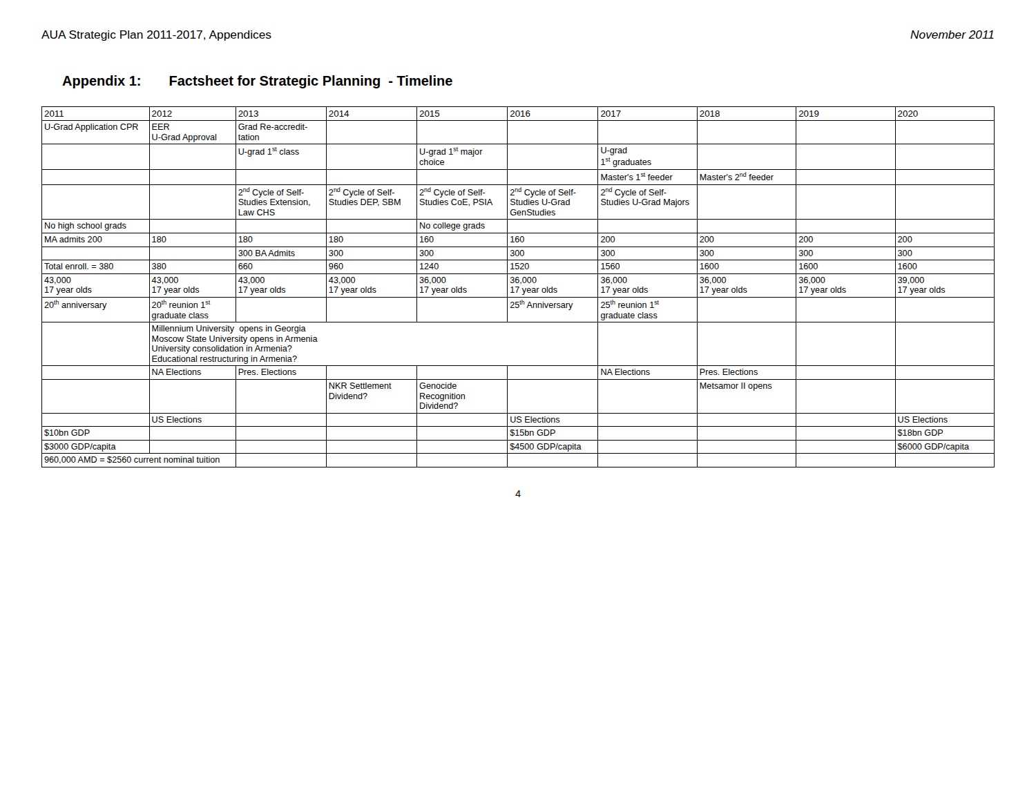AUA Strategic Plan 2011-2017, Appendices
November 2011
Appendix 1: Factsheet for Strategic Planning - Timeline
| 2011 | 2012 | 2013 | 2014 | 2015 | 2016 | 2017 | 2018 | 2019 | 2020 |
| U-Grad Application CPR | EER U-Grad Approval | Grad Re-accredit-tation | | | | | | | |
| | | U-grad 1 st class | | U-grad 1 st major choice | | U-grad 1 st graduates | | | |
| | | | | | | Master's 1 st feeder | Master's 2 nd feeder | | |
| | | 2 nd Cycle of Self-Studies Extension, Law CHS | 2 nd Cycle of Self-Studies DEP, SBM | 2 nd Cycle of Self-Studies CoE, PSIA | 2 nd Cycle of Self-Studies U-Grad GenStudies | 2 nd Cycle of Self-Studies U-Grad Majors | | | |
| No high school grads | | | | No college grads | | | | | |
| MA admits 200 | 180 | 180 | 180 | 160 | 160 | 200 | 200 | 200 | 200 |
| | | 300 BA Admits | 300 | 300 | 300 | 300 | 300 | 300 | 300 |
| Total enroll. = 380 | 380 | 660 | 960 | 1240 | 1520 | 1560 | 1600 | 1600 | 1600 |
| 43,000 17 year olds | 43,000 17 year olds | 43,000 17 year olds | 43,000 17 year olds | 36,000 17 year olds | 36,000 17 year olds | 36,000 17 year olds | 36,000 17 year olds | 36,000 17 year olds | 39,000 17 year olds |
| 20 th anniversary | 20 th reunion 1 st graduate class | | | | 25 th Anniversary | 25 th reunion 1 st graduate class | | | |
| | Millennium University opens in Georgia Moscow State University opens in Armenia University consolidation in Armenia? Educational restructuring in Armenia? | | | | |
| | NA Elections | Pres. Elections | | | | NA Elections | Pres. Elections | | |
| | | | NKR Settlement Dividend? | Genocide Recognition Dividend? | | | Metsamor II opens | | |
| | US Elections | | | | US Elections | | | | US Elections |
| $10bn GDP | | | | | $15bn GDP | | | | $18bn GDP |
| $3000 GDP/capita | | | | | $4500 GDP/capita | | | | $6000 GDP/capita |
| 960,000 AMD = $2560 current nominal tuition | | | | | | | | |
4